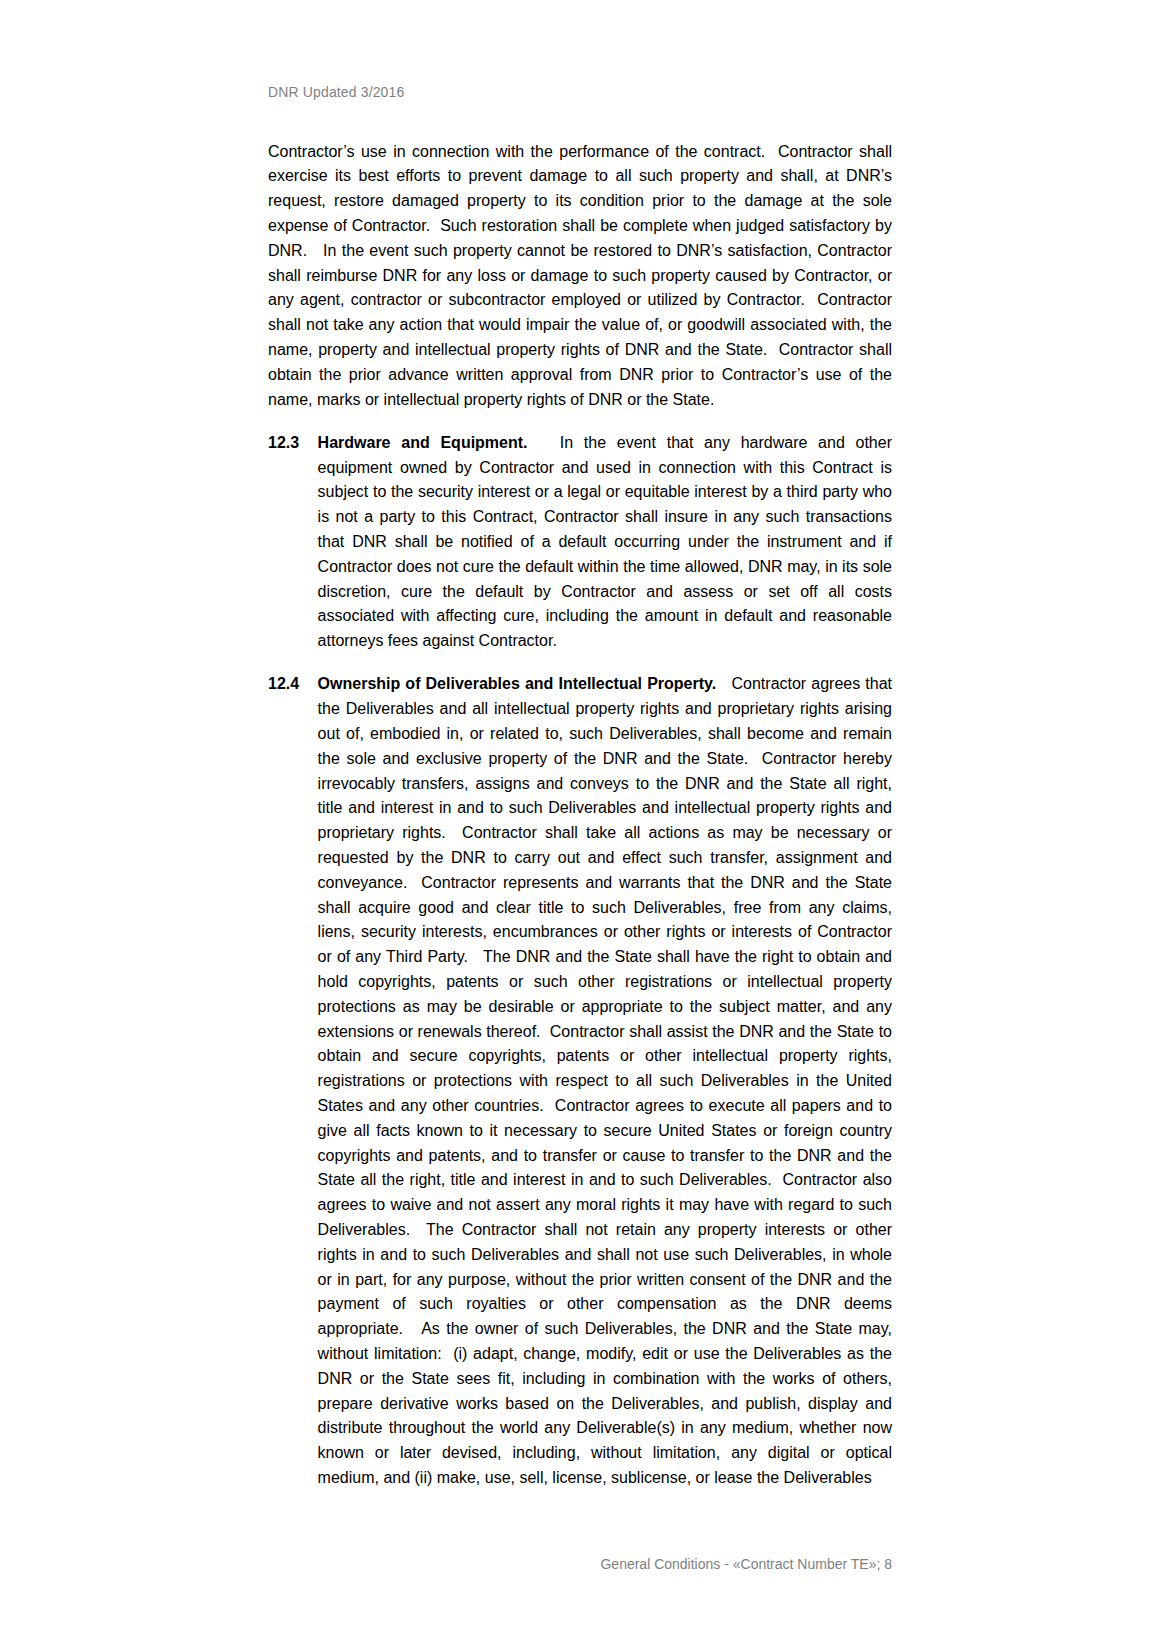DNR Updated 3/2016
Contractor’s use in connection with the performance of the contract. Contractor shall exercise its best efforts to prevent damage to all such property and shall, at DNR’s request, restore damaged property to its condition prior to the damage at the sole expense of Contractor. Such restoration shall be complete when judged satisfactory by DNR. In the event such property cannot be restored to DNR’s satisfaction, Contractor shall reimburse DNR for any loss or damage to such property caused by Contractor, or any agent, contractor or subcontractor employed or utilized by Contractor. Contractor shall not take any action that would impair the value of, or goodwill associated with, the name, property and intellectual property rights of DNR and the State. Contractor shall obtain the prior advance written approval from DNR prior to Contractor’s use of the name, marks or intellectual property rights of DNR or the State.
12.3
Hardware and Equipment. In the event that any hardware and other equipment owned by Contractor and used in connection with this Contract is subject to the security interest or a legal or equitable interest by a third party who is not a party to this Contract, Contractor shall insure in any such transactions that DNR shall be notified of a default occurring under the instrument and if Contractor does not cure the default within the time allowed, DNR may, in its sole discretion, cure the default by Contractor and assess or set off all costs associated with affecting cure, including the amount in default and reasonable attorneys fees against Contractor.
12.4
Ownership of Deliverables and Intellectual Property. Contractor agrees that the Deliverables and all intellectual property rights and proprietary rights arising out of, embodied in, or related to, such Deliverables, shall become and remain the sole and exclusive property of the DNR and the State. Contractor hereby irrevocably transfers, assigns and conveys to the DNR and the State all right, title and interest in and to such Deliverables and intellectual property rights and proprietary rights. Contractor shall take all actions as may be necessary or requested by the DNR to carry out and effect such transfer, assignment and conveyance. Contractor represents and warrants that the DNR and the State shall acquire good and clear title to such Deliverables, free from any claims, liens, security interests, encumbrances or other rights or interests of Contractor or of any Third Party. The DNR and the State shall have the right to obtain and hold copyrights, patents or such other registrations or intellectual property protections as may be desirable or appropriate to the subject matter, and any extensions or renewals thereof. Contractor shall assist the DNR and the State to obtain and secure copyrights, patents or other intellectual property rights, registrations or protections with respect to all such Deliverables in the United States and any other countries. Contractor agrees to execute all papers and to give all facts known to it necessary to secure United States or foreign country copyrights and patents, and to transfer or cause to transfer to the DNR and the State all the right, title and interest in and to such Deliverables. Contractor also agrees to waive and not assert any moral rights it may have with regard to such Deliverables. The Contractor shall not retain any property interests or other rights in and to such Deliverables and shall not use such Deliverables, in whole or in part, for any purpose, without the prior written consent of the DNR and the payment of such royalties or other compensation as the DNR deems appropriate. As the owner of such Deliverables, the DNR and the State may, without limitation: (i) adapt, change, modify, edit or use the Deliverables as the DNR or the State sees fit, including in combination with the works of others, prepare derivative works based on the Deliverables, and publish, display and distribute throughout the world any Deliverable(s) in any medium, whether now known or later devised, including, without limitation, any digital or optical medium, and (ii) make, use, sell, license, sublicense, or lease the Deliverables
General Conditions - «Contract Number TE»; 8